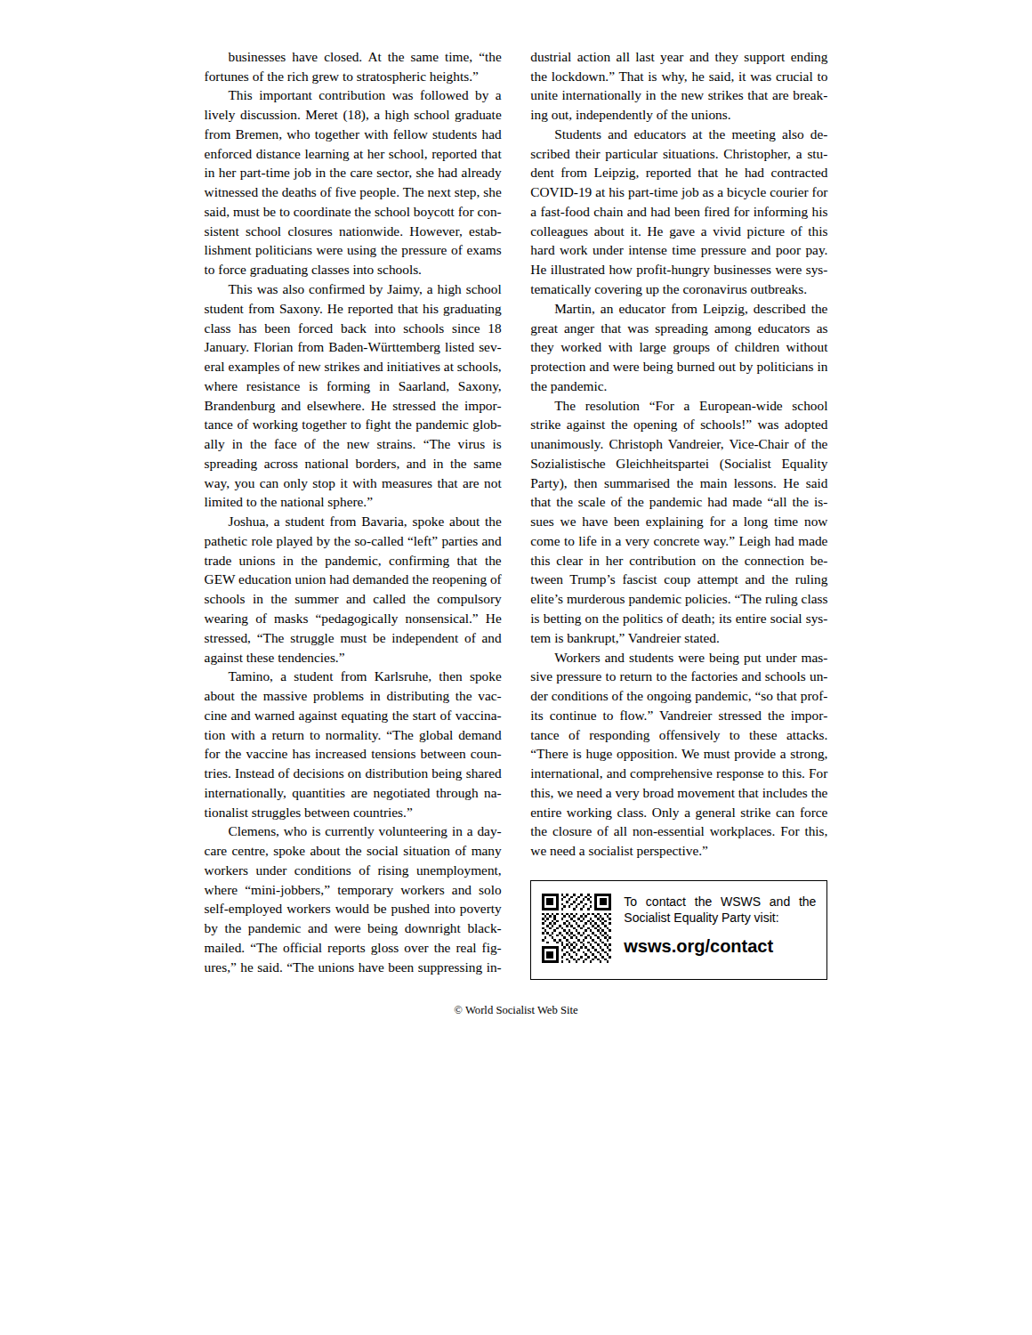businesses have closed. At the same time, “the fortunes of the rich grew to stratospheric heights.”
This important contribution was followed by a lively discussion. Meret (18), a high school graduate from Bremen, who together with fellow students had enforced distance learning at her school, reported that in her part-time job in the care sector, she had already witnessed the deaths of five people. The next step, she said, must be to coordinate the school boycott for consistent school closures nationwide. However, establishment politicians were using the pressure of exams to force graduating classes into schools.
This was also confirmed by Jaimy, a high school student from Saxony. He reported that his graduating class has been forced back into schools since 18 January. Florian from Baden-Württemberg listed several examples of new strikes and initiatives at schools, where resistance is forming in Saarland, Saxony, Brandenburg and elsewhere. He stressed the importance of working together to fight the pandemic globally in the face of the new strains. “The virus is spreading across national borders, and in the same way, you can only stop it with measures that are not limited to the national sphere.”
Joshua, a student from Bavaria, spoke about the pathetic role played by the so-called “left” parties and trade unions in the pandemic, confirming that the GEW education union had demanded the reopening of schools in the summer and called the compulsory wearing of masks “pedagogically nonsensical.” He stressed, “The struggle must be independent of and against these tendencies.”
Tamino, a student from Karlsruhe, then spoke about the massive problems in distributing the vaccine and warned against equating the start of vaccination with a return to normality. “The global demand for the vaccine has increased tensions between countries. Instead of decisions on distribution being shared internationally, quantities are negotiated through nationalist struggles between countries.”
Clemens, who is currently volunteering in a day-care centre, spoke about the social situation of many workers under conditions of rising unemployment, where “mini-jobbers,” temporary workers and solo self-employed workers would be pushed into poverty by the pandemic and were being downright blackmailed. “The official reports gloss over the real figures,” he said. “The unions have been suppressing industrial action all last year and they support ending the lockdown.” That is why, he said, it was crucial to unite internationally in the new strikes that are breaking out, independently of the unions.
Students and educators at the meeting also described their particular situations. Christopher, a student from Leipzig, reported that he had contracted COVID-19 at his part-time job as a bicycle courier for a fast-food chain and had been fired for informing his colleagues about it. He gave a vivid picture of this hard work under intense time pressure and poor pay. He illustrated how profit-hungry businesses were systematically covering up the coronavirus outbreaks.
Martin, an educator from Leipzig, described the great anger that was spreading among educators as they worked with large groups of children without protection and were being burned out by politicians in the pandemic.
The resolution “For a European-wide school strike against the opening of schools!” was adopted unanimously. Christoph Vandreier, Vice-Chair of the Sozialistische Gleichheitspartei (Socialist Equality Party), then summarised the main lessons. He said that the scale of the pandemic had made “all the issues we have been explaining for a long time now come to life in a very concrete way.” Leigh had made this clear in her contribution on the connection between Trump’s fascist coup attempt and the ruling elite’s murderous pandemic policies. “The ruling class is betting on the politics of death; its entire social system is bankrupt,” Vandreier stated.
Workers and students were being put under massive pressure to return to the factories and schools under conditions of the ongoing pandemic, “so that profits continue to flow.” Vandreier stressed the importance of responding offensively to these attacks. “There is huge opposition. We must provide a strong, international, and comprehensive response to this. For this, we need a very broad movement that includes the entire working class. Only a general strike can force the closure of all non-essential workplaces. For this, we need a socialist perspective.”
To contact the WSWS and the Socialist Equality Party visit: wsws.org/contact
© World Socialist Web Site